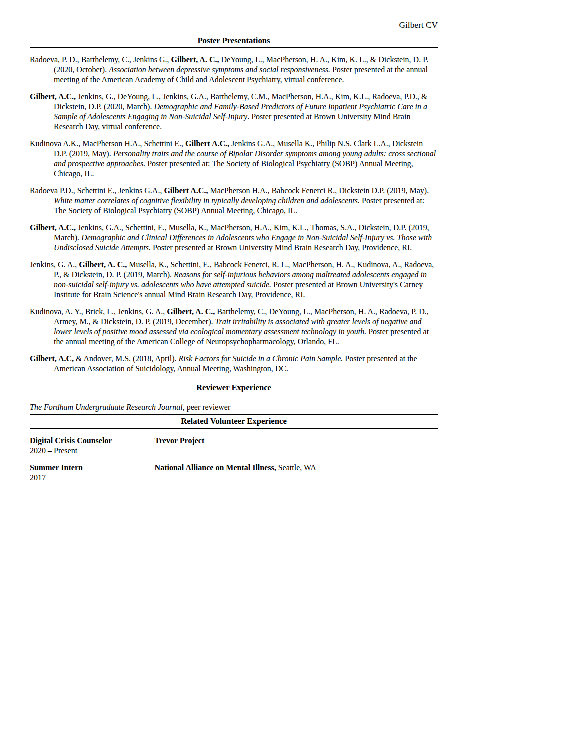Gilbert CV
Poster Presentations
Radoeva, P. D., Barthelemy, C., Jenkins G., Gilbert, A. C., DeYoung, L., MacPherson, H. A., Kim, K. L., & Dickstein, D. P. (2020, October). Association between depressive symptoms and social responsiveness. Poster presented at the annual meeting of the American Academy of Child and Adolescent Psychiatry, virtual conference.
Gilbert, A.C., Jenkins, G., DeYoung, L., Jenkins, G.A., Barthelemy, C.M., MacPherson, H.A., Kim, K.L., Radoeva, P.D., & Dickstein, D.P. (2020, March). Demographic and Family-Based Predictors of Future Inpatient Psychiatric Care in a Sample of Adolescents Engaging in Non-Suicidal Self-Injury. Poster presented at Brown University Mind Brain Research Day, virtual conference.
Kudinova A.K., MacPherson H.A., Schettini E., Gilbert A.C., Jenkins G.A., Musella K., Philip N.S. Clark L.A., Dickstein D.P. (2019, May). Personality traits and the course of Bipolar Disorder symptoms among young adults: cross sectional and prospective approaches. Poster presented at: The Society of Biological Psychiatry (SOBP) Annual Meeting, Chicago, IL.
Radoeva P.D., Schettini E., Jenkins G.A., Gilbert A.C., MacPherson H.A., Babcock Fenerci R., Dickstein D.P. (2019, May). White matter correlates of cognitive flexibility in typically developing children and adolescents. Poster presented at: The Society of Biological Psychiatry (SOBP) Annual Meeting, Chicago, IL.
Gilbert, A.C., Jenkins, G.A., Schettini, E., Musella, K., MacPherson, H.A., Kim, K.L., Thomas, S.A., Dickstein, D.P. (2019, March). Demographic and Clinical Differences in Adolescents who Engage in Non-Suicidal Self-Injury vs. Those with Undisclosed Suicide Attempts. Poster presented at Brown University Mind Brain Research Day, Providence, RI.
Jenkins, G. A., Gilbert, A. C., Musella, K., Schettini, E., Babcock Fenerci, R. L., MacPherson, H. A., Kudinova, A., Radoeva, P., & Dickstein, D. P. (2019, March). Reasons for self-injurious behaviors among maltreated adolescents engaged in non-suicidal self-injury vs. adolescents who have attempted suicide. Poster presented at Brown University's Carney Institute for Brain Science's annual Mind Brain Research Day, Providence, RI.
Kudinova, A. Y., Brick, L., Jenkins, G. A., Gilbert, A. C., Barthelemy, C., DeYoung, L., MacPherson, H. A., Radoeva, P. D., Armey, M., & Dickstein, D. P. (2019, December). Trait irritability is associated with greater levels of negative and lower levels of positive mood assessed via ecological momentary assessment technology in youth. Poster presented at the annual meeting of the American College of Neuropsychopharmacology, Orlando, FL.
Gilbert, A.C, & Andover, M.S. (2018, April). Risk Factors for Suicide in a Chronic Pain Sample. Poster presented at the American Association of Suicidology, Annual Meeting, Washington, DC.
Reviewer Experience
The Fordham Undergraduate Research Journal, peer reviewer
Related Volunteer Experience
| Digital Crisis Counselor 2020 – Present | Trevor Project |
| Summer Intern 2017 | National Alliance on Mental Illness, Seattle, WA |